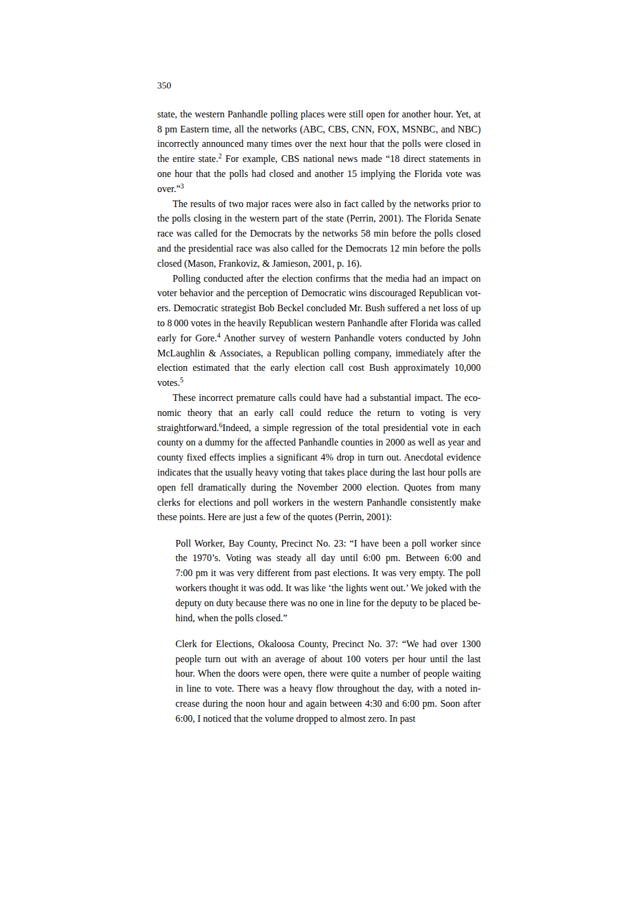350
state, the western Panhandle polling places were still open for another hour. Yet, at 8 pm Eastern time, all the networks (ABC, CBS, CNN, FOX, MSNBC, and NBC) incorrectly announced many times over the next hour that the polls were closed in the entire state.2 For example, CBS national news made “18 direct statements in one hour that the polls had closed and another 15 implying the Florida vote was over.”3
The results of two major races were also in fact called by the networks prior to the polls closing in the western part of the state (Perrin, 2001). The Florida Senate race was called for the Democrats by the networks 58 min before the polls closed and the presidential race was also called for the Democrats 12 min before the polls closed (Mason, Frankoviz, & Jamieson, 2001, p. 16).
Polling conducted after the election confirms that the media had an impact on voter behavior and the perception of Democratic wins discouraged Republican voters. Democratic strategist Bob Beckel concluded Mr. Bush suffered a net loss of up to 8 000 votes in the heavily Republican western Panhandle after Florida was called early for Gore.4 Another survey of western Panhandle voters conducted by John McLaughlin & Associates, a Republican polling company, immediately after the election estimated that the early election call cost Bush approximately 10,000 votes.5
These incorrect premature calls could have had a substantial impact. The economic theory that an early call could reduce the return to voting is very straightforward.6Indeed, a simple regression of the total presidential vote in each county on a dummy for the affected Panhandle counties in 2000 as well as year and county fixed effects implies a significant 4% drop in turn out. Anecdotal evidence indicates that the usually heavy voting that takes place during the last hour polls are open fell dramatically during the November 2000 election. Quotes from many clerks for elections and poll workers in the western Panhandle consistently make these points. Here are just a few of the quotes (Perrin, 2001):
Poll Worker, Bay County, Precinct No. 23: “I have been a poll worker since the 1970’s. Voting was steady all day until 6:00 pm. Between 6:00 and 7:00 pm it was very different from past elections. It was very empty. The poll workers thought it was odd. It was like ‘the lights went out.’ We joked with the deputy on duty because there was no one in line for the deputy to be placed behind, when the polls closed.”
Clerk for Elections, Okaloosa County, Precinct No. 37: “We had over 1300 people turn out with an average of about 100 voters per hour until the last hour. When the doors were open, there were quite a number of people waiting in line to vote. There was a heavy flow throughout the day, with a noted increase during the noon hour and again between 4:30 and 6:00 pm. Soon after 6:00, I noticed that the volume dropped to almost zero. In past